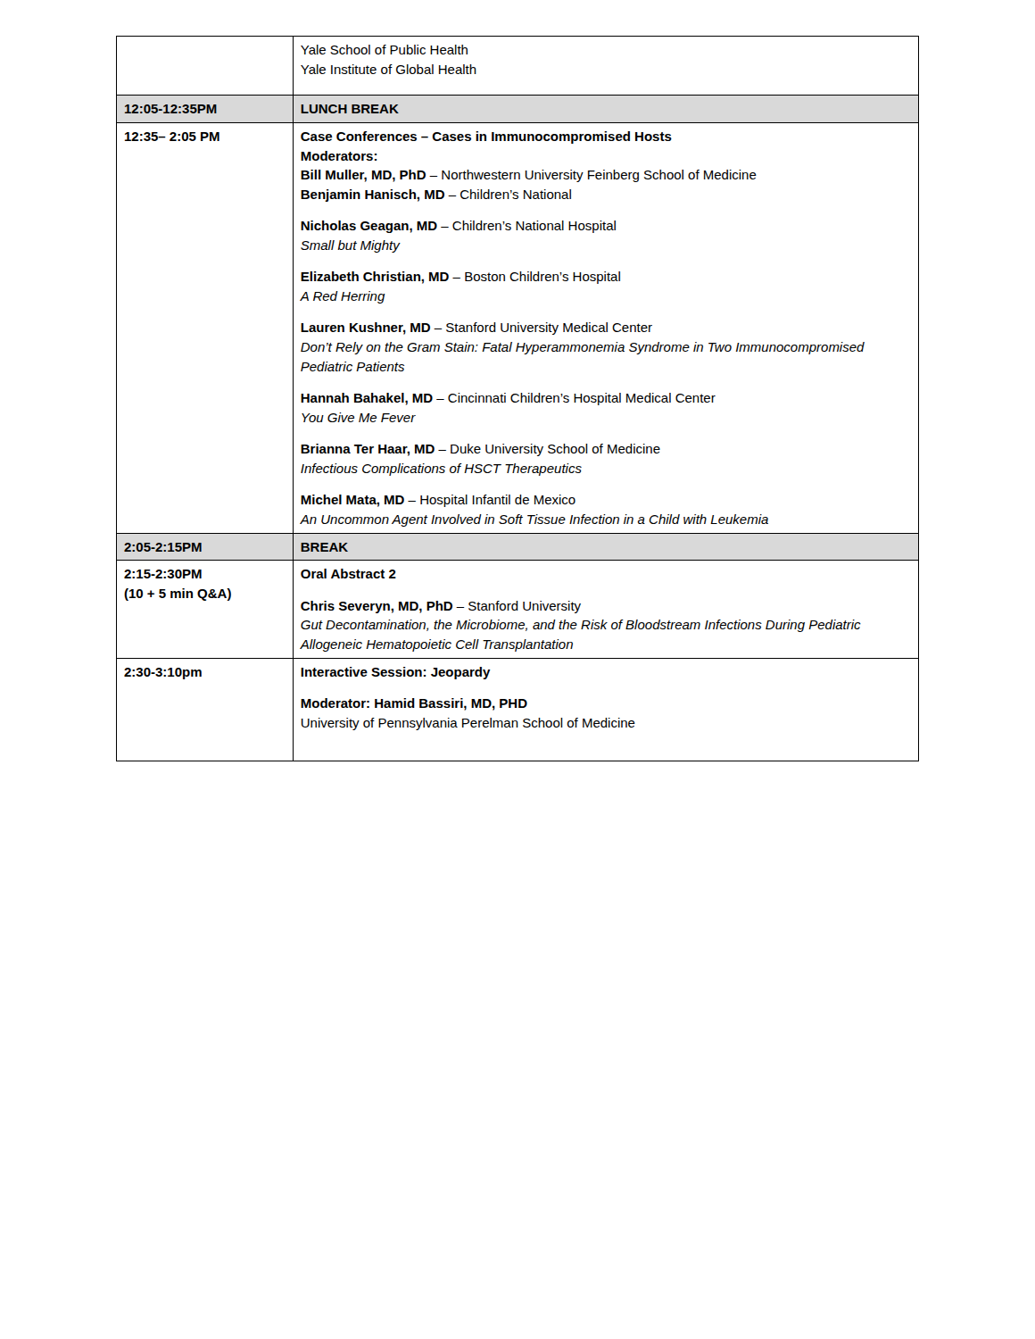| | Yale School of Public Health Yale Institute of Global Health |
| 12:05-12:35PM | LUNCH BREAK |
| 12:35– 2:05 PM | Case Conferences – Cases in Immunocompromised Hosts Moderators: Bill Muller, MD, PhD – Northwestern University Feinberg School of Medicine Benjamin Hanisch, MD – Children’s National Nicholas Geagan, MD – Children’s National Hospital Small but Mighty Elizabeth Christian, MD – Boston Children’s Hospital A Red Herring Lauren Kushner, MD – Stanford University Medical Center Don’t Rely on the Gram Stain: Fatal Hyperammonemia Syndrome in Two Immunocompromised Pediatric Patients Hannah Bahakel, MD – Cincinnati Children’s Hospital Medical Center You Give Me Fever Brianna Ter Haar, MD – Duke University School of Medicine Infectious Complications of HSCT Therapeutics Michel Mata, MD – Hospital Infantil de Mexico An Uncommon Agent Involved in Soft Tissue Infection in a Child with Leukemia |
| 2:05-2:15PM | BREAK |
| 2:15-2:30PM (10 + 5 min Q&A) | Oral Abstract 2 Chris Severyn, MD, PhD – Stanford University Gut Decontamination, the Microbiome, and the Risk of Bloodstream Infections During Pediatric Allogeneic Hematopoietic Cell Transplantation |
| 2:30-3:10pm | Interactive Session: Jeopardy Moderator: Hamid Bassiri, MD, PHD University of Pennsylvania Perelman School of Medicine |